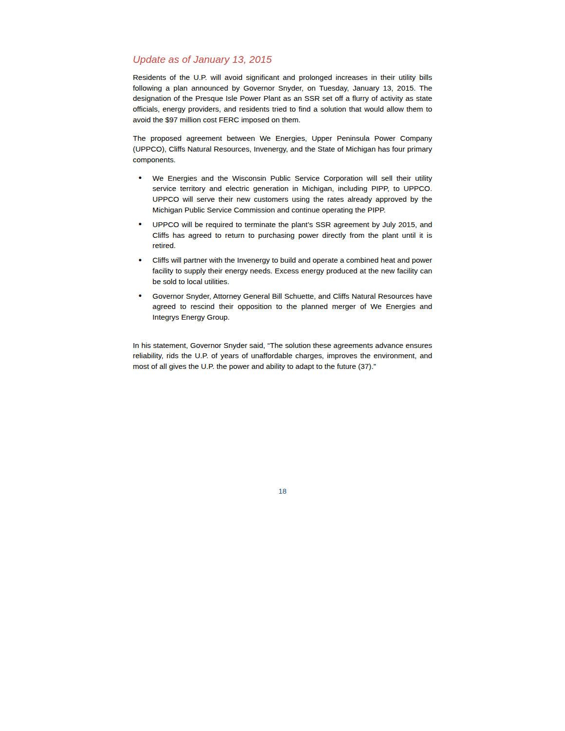Update as of January 13, 2015
Residents of the U.P. will avoid significant and prolonged increases in their utility bills following a plan announced by Governor Snyder, on Tuesday, January 13, 2015. The designation of the Presque Isle Power Plant as an SSR set off a flurry of activity as state officials, energy providers, and residents tried to find a solution that would allow them to avoid the $97 million cost FERC imposed on them.
The proposed agreement between We Energies, Upper Peninsula Power Company (UPPCO), Cliffs Natural Resources, Invenergy, and the State of Michigan has four primary components.
We Energies and the Wisconsin Public Service Corporation will sell their utility service territory and electric generation in Michigan, including PIPP, to UPPCO. UPPCO will serve their new customers using the rates already approved by the Michigan Public Service Commission and continue operating the PIPP.
UPPCO will be required to terminate the plant’s SSR agreement by July 2015, and Cliffs has agreed to return to purchasing power directly from the plant until it is retired.
Cliffs will partner with the Invenergy to build and operate a combined heat and power facility to supply their energy needs. Excess energy produced at the new facility can be sold to local utilities.
Governor Snyder, Attorney General Bill Schuette, and Cliffs Natural Resources have agreed to rescind their opposition to the planned merger of We Energies and Integrys Energy Group.
In his statement, Governor Snyder said, “The solution these agreements advance ensures reliability, rids the U.P. of years of unaffordable charges, improves the environment, and most of all gives the U.P. the power and ability to adapt to the future (37).”
18